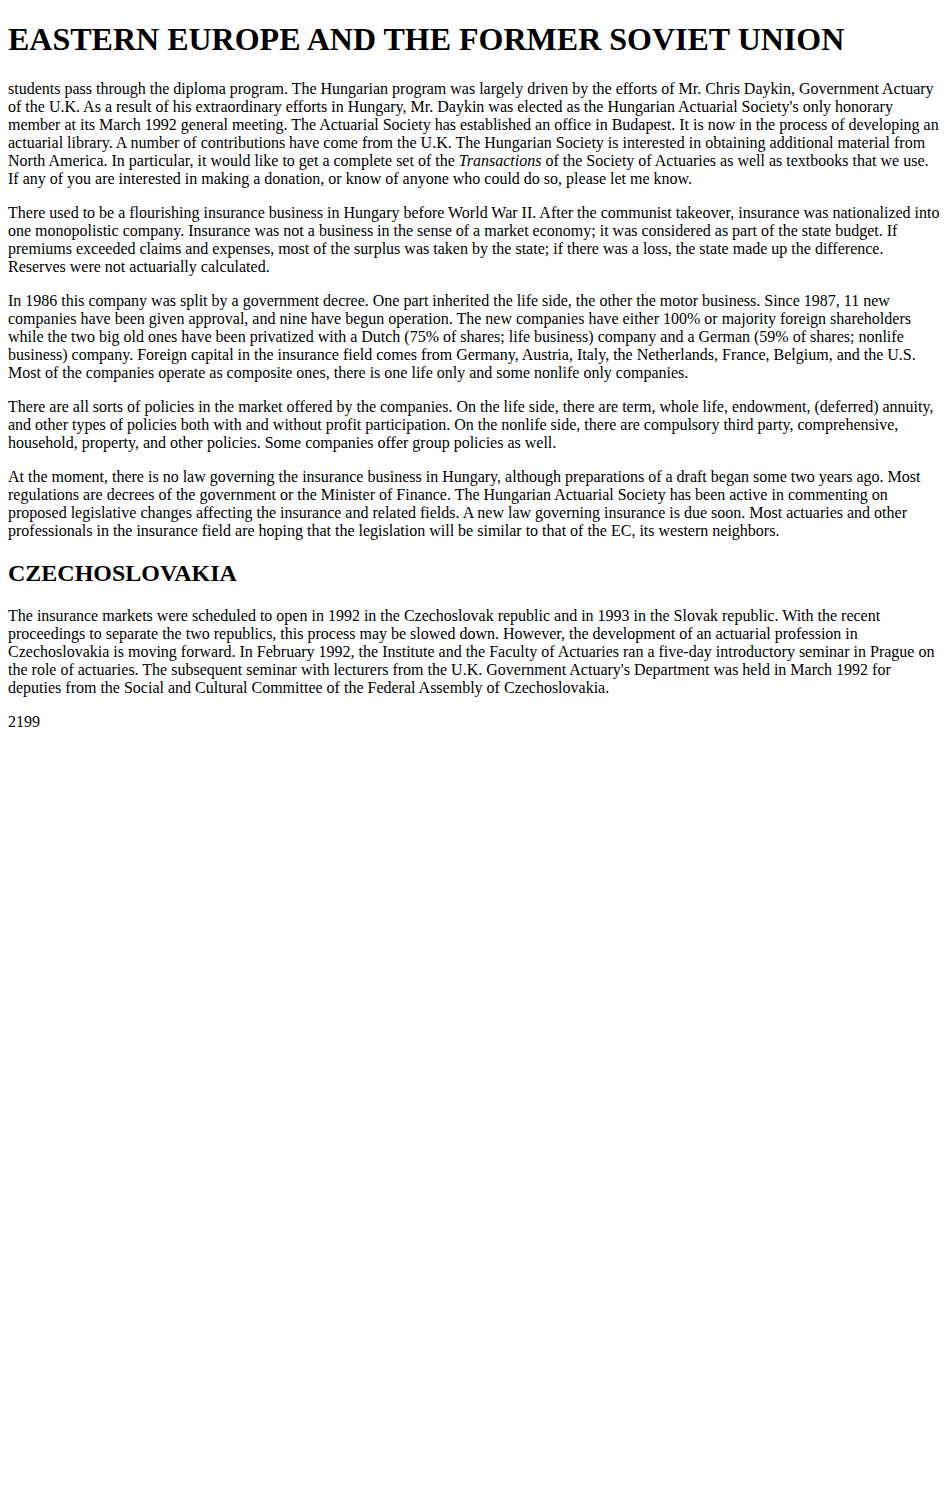EASTERN EUROPE AND THE FORMER SOVIET UNION
students pass through the diploma program. The Hungarian program was largely driven by the efforts of Mr. Chris Daykin, Government Actuary of the U.K. As a result of his extraordinary efforts in Hungary, Mr. Daykin was elected as the Hungarian Actuarial Society's only honorary member at its March 1992 general meeting. The Actuarial Society has established an office in Budapest. It is now in the process of developing an actuarial library. A number of contributions have come from the U.K. The Hungarian Society is interested in obtaining additional material from North America. In particular, it would like to get a complete set of the Transactions of the Society of Actuaries as well as textbooks that we use. If any of you are interested in making a donation, or know of anyone who could do so, please let me know.
There used to be a flourishing insurance business in Hungary before World War II. After the communist takeover, insurance was nationalized into one monopolistic company. Insurance was not a business in the sense of a market economy; it was considered as part of the state budget. If premiums exceeded claims and expenses, most of the surplus was taken by the state; if there was a loss, the state made up the difference. Reserves were not actuarially calculated.
In 1986 this company was split by a government decree. One part inherited the life side, the other the motor business. Since 1987, 11 new companies have been given approval, and nine have begun operation. The new companies have either 100% or majority foreign shareholders while the two big old ones have been privatized with a Dutch (75% of shares; life business) company and a German (59% of shares; nonlife business) company. Foreign capital in the insurance field comes from Germany, Austria, Italy, the Netherlands, France, Belgium, and the U.S. Most of the companies operate as composite ones, there is one life only and some nonlife only companies.
There are all sorts of policies in the market offered by the companies. On the life side, there are term, whole life, endowment, (deferred) annuity, and other types of policies both with and without profit participation. On the nonlife side, there are compulsory third party, comprehensive, household, property, and other policies. Some companies offer group policies as well.
At the moment, there is no law governing the insurance business in Hungary, although preparations of a draft began some two years ago. Most regulations are decrees of the government or the Minister of Finance. The Hungarian Actuarial Society has been active in commenting on proposed legislative changes affecting the insurance and related fields. A new law governing insurance is due soon. Most actuaries and other professionals in the insurance field are hoping that the legislation will be similar to that of the EC, its western neighbors.
CZECHOSLOVAKIA
The insurance markets were scheduled to open in 1992 in the Czechoslovak republic and in 1993 in the Slovak republic. With the recent proceedings to separate the two republics, this process may be slowed down. However, the development of an actuarial profession in Czechoslovakia is moving forward. In February 1992, the Institute and the Faculty of Actuaries ran a five-day introductory seminar in Prague on the role of actuaries. The subsequent seminar with lecturers from the U.K. Government Actuary's Department was held in March 1992 for deputies from the Social and Cultural Committee of the Federal Assembly of Czechoslovakia.
2199